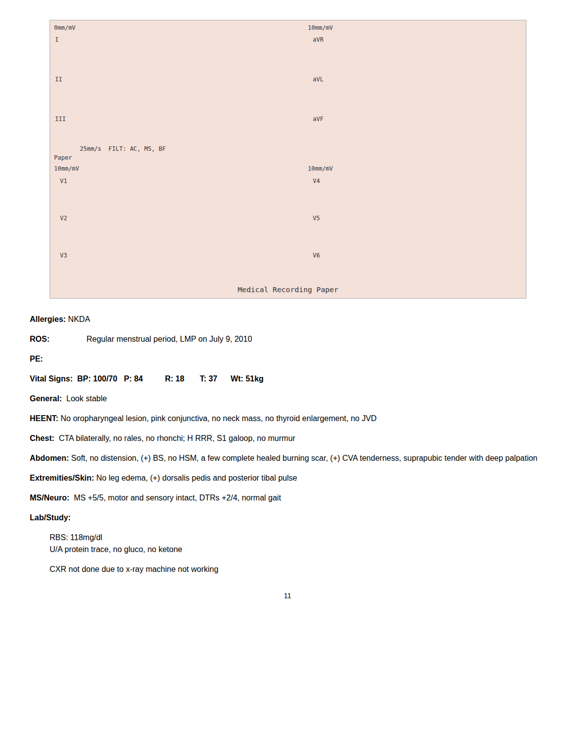0mm/mV 10mm/mV I aVR II aVL III aVF 25mm/s FILT: AC, MS, BF Paper 10mm/mV 10mm/mV V1 V4 V2 V5 V3 V6 Medical Recording Paper
Allergies: NKDA
ROS: Regular menstrual period, LMP on July 9, 2010
PE:
Vital Signs: BP: 100/70 P: 84 R: 18 T: 37 Wt: 51kg
General: Look stable
HEENT: No oropharyngeal lesion, pink conjunctiva, no neck mass, no thyroid enlargement, no JVD
Chest: CTA bilaterally, no rales, no rhonchi; H RRR, S1 galoop, no murmur
Abdomen: Soft, no distension, (+) BS, no HSM, a few complete healed burning scar, (+) CVA tenderness, suprapubic tender with deep palpation
Extremities/Skin: No leg edema, (+) dorsalis pedis and posterior tibal pulse
MS/Neuro: MS +5/5, motor and sensory intact, DTRs +2/4, normal gait
Lab/Study:
RBS: 118mg/dl
U/A protein trace, no gluco, no ketone
CXR not done due to x-ray machine not working
11